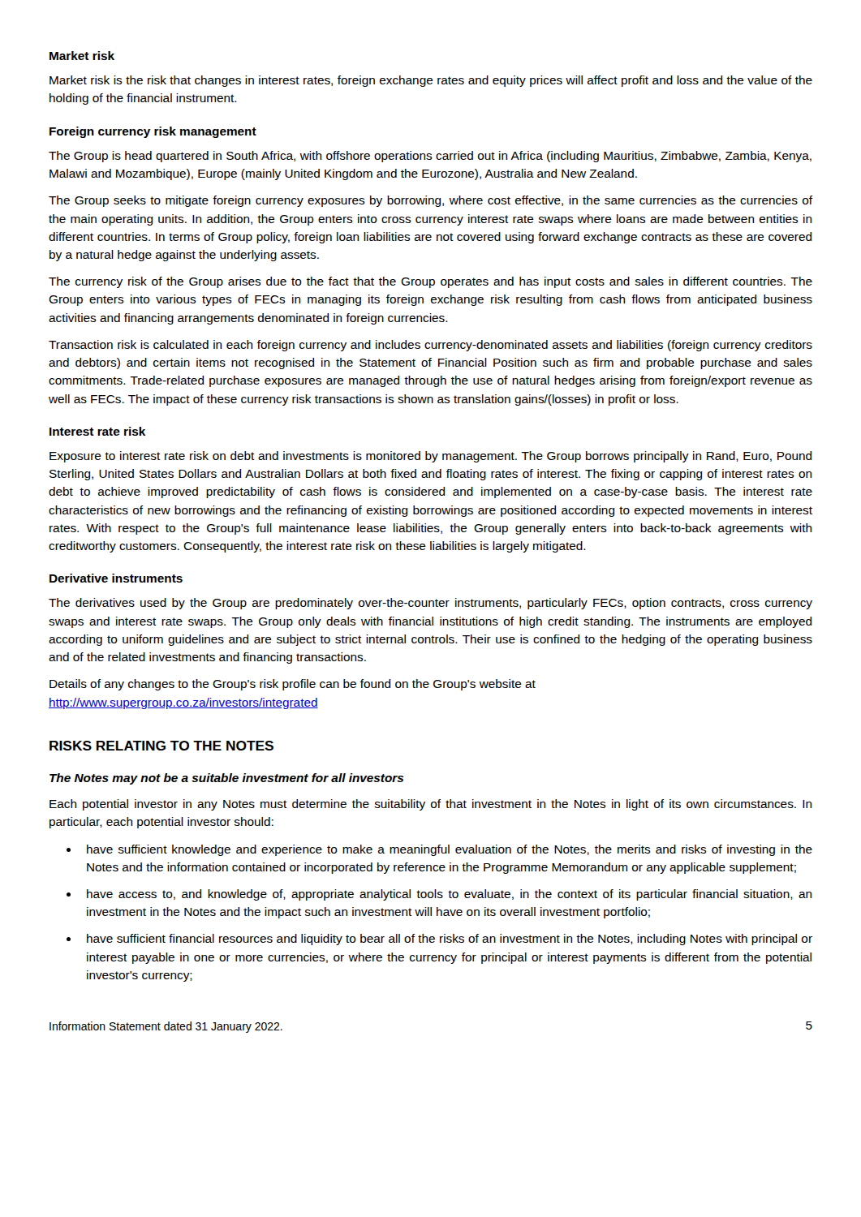Market risk
Market risk is the risk that changes in interest rates, foreign exchange rates and equity prices will affect profit and loss and the value of the holding of the financial instrument.
Foreign currency risk management
The Group is head quartered in South Africa, with offshore operations carried out in Africa (including Mauritius, Zimbabwe, Zambia, Kenya, Malawi and Mozambique), Europe (mainly United Kingdom and the Eurozone), Australia and New Zealand.
The Group seeks to mitigate foreign currency exposures by borrowing, where cost effective, in the same currencies as the currencies of the main operating units. In addition, the Group enters into cross currency interest rate swaps where loans are made between entities in different countries. In terms of Group policy, foreign loan liabilities are not covered using forward exchange contracts as these are covered by a natural hedge against the underlying assets.
The currency risk of the Group arises due to the fact that the Group operates and has input costs and sales in different countries. The Group enters into various types of FECs in managing its foreign exchange risk resulting from cash flows from anticipated business activities and financing arrangements denominated in foreign currencies.
Transaction risk is calculated in each foreign currency and includes currency-denominated assets and liabilities (foreign currency creditors and debtors) and certain items not recognised in the Statement of Financial Position such as firm and probable purchase and sales commitments. Trade-related purchase exposures are managed through the use of natural hedges arising from foreign/export revenue as well as FECs. The impact of these currency risk transactions is shown as translation gains/(losses) in profit or loss.
Interest rate risk
Exposure to interest rate risk on debt and investments is monitored by management. The Group borrows principally in Rand, Euro, Pound Sterling, United States Dollars and Australian Dollars at both fixed and floating rates of interest. The fixing or capping of interest rates on debt to achieve improved predictability of cash flows is considered and implemented on a case-by-case basis. The interest rate characteristics of new borrowings and the refinancing of existing borrowings are positioned according to expected movements in interest rates. With respect to the Group's full maintenance lease liabilities, the Group generally enters into back-to-back agreements with creditworthy customers. Consequently, the interest rate risk on these liabilities is largely mitigated.
Derivative instruments
The derivatives used by the Group are predominately over-the-counter instruments, particularly FECs, option contracts, cross currency swaps and interest rate swaps. The Group only deals with financial institutions of high credit standing. The instruments are employed according to uniform guidelines and are subject to strict internal controls. Their use is confined to the hedging of the operating business and of the related investments and financing transactions.
Details of any changes to the Group's risk profile can be found on the Group's website at
http://www.supergroup.co.za/investors/integrated
RISKS RELATING TO THE NOTES
The Notes may not be a suitable investment for all investors
Each potential investor in any Notes must determine the suitability of that investment in the Notes in light of its own circumstances. In particular, each potential investor should:
have sufficient knowledge and experience to make a meaningful evaluation of the Notes, the merits and risks of investing in the Notes and the information contained or incorporated by reference in the Programme Memorandum or any applicable supplement;
have access to, and knowledge of, appropriate analytical tools to evaluate, in the context of its particular financial situation, an investment in the Notes and the impact such an investment will have on its overall investment portfolio;
have sufficient financial resources and liquidity to bear all of the risks of an investment in the Notes, including Notes with principal or interest payable in one or more currencies, or where the currency for principal or interest payments is different from the potential investor's currency;
Information Statement dated 31 January 2022.
5